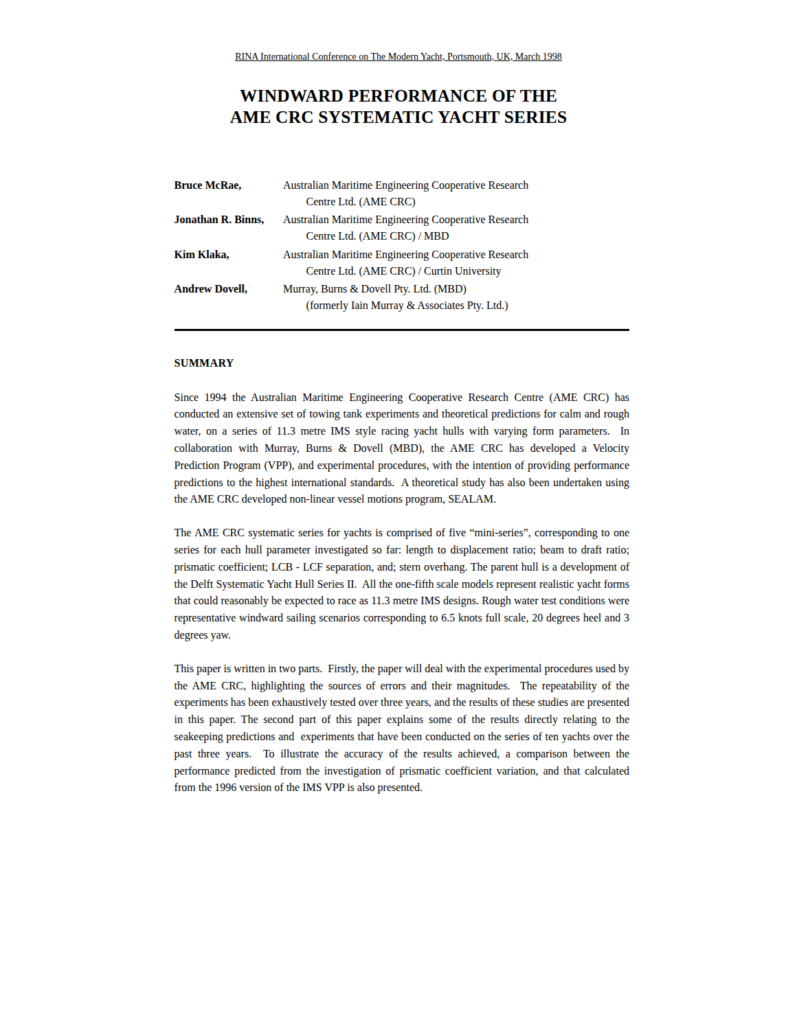RINA International Conference on The Modern Yacht, Portsmouth, UK, March 1998
WINDWARD PERFORMANCE OF THE
AME CRC SYSTEMATIC YACHT SERIES
| Bruce McRae, | Australian Maritime Engineering Cooperative Research Centre Ltd. (AME CRC) |
| Jonathan R. Binns, | Australian Maritime Engineering Cooperative Research Centre Ltd. (AME CRC) / MBD |
| Kim Klaka, | Australian Maritime Engineering Cooperative Research Centre Ltd. (AME CRC) / Curtin University |
| Andrew Dovell, | Murray, Burns & Dovell Pty. Ltd. (MBD) (formerly Iain Murray & Associates Pty. Ltd.) |
SUMMARY
Since 1994 the Australian Maritime Engineering Cooperative Research Centre (AME CRC) has conducted an extensive set of towing tank experiments and theoretical predictions for calm and rough water, on a series of 11.3 metre IMS style racing yacht hulls with varying form parameters. In collaboration with Murray, Burns & Dovell (MBD), the AME CRC has developed a Velocity Prediction Program (VPP), and experimental procedures, with the intention of providing performance predictions to the highest international standards. A theoretical study has also been undertaken using the AME CRC developed non-linear vessel motions program, SEALAM.
The AME CRC systematic series for yachts is comprised of five “mini-series”, corresponding to one series for each hull parameter investigated so far: length to displacement ratio; beam to draft ratio; prismatic coefficient; LCB - LCF separation, and; stern overhang. The parent hull is a development of the Delft Systematic Yacht Hull Series II. All the one-fifth scale models represent realistic yacht forms that could reasonably be expected to race as 11.3 metre IMS designs. Rough water test conditions were representative windward sailing scenarios corresponding to 6.5 knots full scale, 20 degrees heel and 3 degrees yaw.
This paper is written in two parts. Firstly, the paper will deal with the experimental procedures used by the AME CRC, highlighting the sources of errors and their magnitudes. The repeatability of the experiments has been exhaustively tested over three years, and the results of these studies are presented in this paper. The second part of this paper explains some of the results directly relating to the seakeeping predictions and experiments that have been conducted on the series of ten yachts over the past three years. To illustrate the accuracy of the results achieved, a comparison between the performance predicted from the investigation of prismatic coefficient variation, and that calculated from the 1996 version of the IMS VPP is also presented.